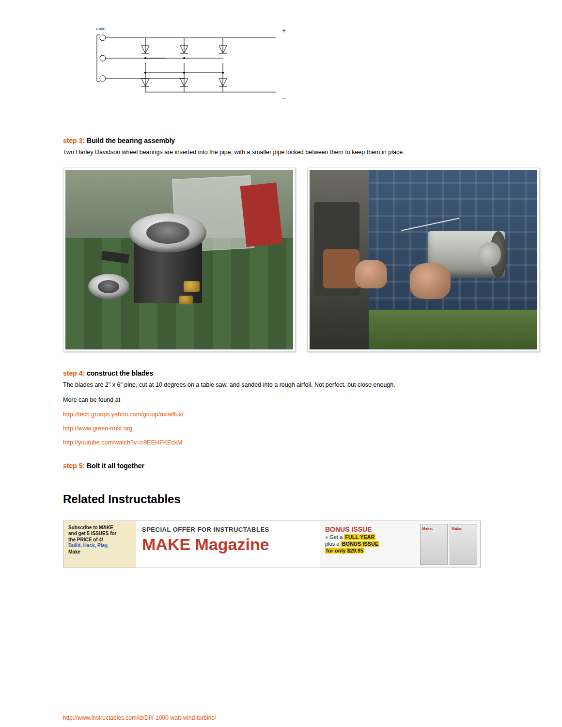Coils + _
step 3: Build the bearing assembly
Two Harley Davidson wheel bearings are inserted into the pipe, with a smaller pipe locked between them to keep them in place.
step 4: construct the blades
The blades are 2" x 6" pine, cut at 10 degrees on a table saw, and sanded into a rough airfoil. Not perfect, but close enough.
More can be found at
http://tech.groups.yahoo.com/group/axialflux/
http://www.green-trust.org
http://youtube.com/watch?v=o9EEHFKEckM
step 5: Bolt it all together
Related Instructables
Subscribe to MAKE
and get 5 ISSUES for
the PRICE of 4!
Build, Hack, Play,
Make
SPECIAL OFFER FOR INSTRUCTABLES
MAKE Magazine
BONUS ISSUE
» Get a FULL YEAR
plus a BONUS ISSUE
for only $29.95
http://www.instructables.com/id/DIY-1000-watt-wind-turbine/